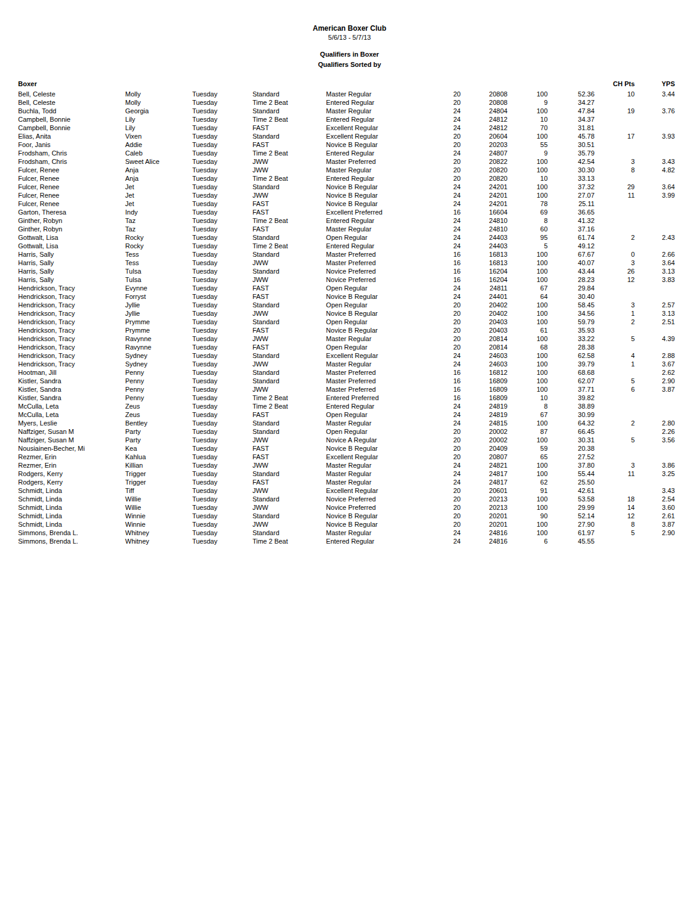American Boxer Club
5/6/13 - 5/7/13
Qualifiers in Boxer
Qualifiers Sorted by
| Boxer | | | | | | | | | CH Pts | YPS |
| --- | --- | --- | --- | --- | --- | --- | --- | --- | --- | --- |
| Bell, Celeste | Molly | Tuesday | Standard | Master Regular | 20 | 20808 | 100 | 52.36 | 10 | 3.44 |
| Bell, Celeste | Molly | Tuesday | Time 2 Beat | Entered Regular | 20 | 20808 | 9 | 34.27 | | |
| Buchla, Todd | Georgia | Tuesday | Standard | Master Regular | 24 | 24804 | 100 | 47.84 | 19 | 3.76 |
| Campbell, Bonnie | Lily | Tuesday | Time 2 Beat | Entered Regular | 24 | 24812 | 10 | 34.37 | | |
| Campbell, Bonnie | Lily | Tuesday | FAST | Excellent Regular | 24 | 24812 | 70 | 31.81 | | |
| Elias, Anita | Vixen | Tuesday | Standard | Excellent Regular | 20 | 20604 | 100 | 45.78 | 17 | 3.93 |
| Foor, Janis | Addie | Tuesday | FAST | Novice B Regular | 20 | 20203 | 55 | 30.51 | | |
| Frodsham, Chris | Caleb | Tuesday | Time 2 Beat | Entered Regular | 24 | 24807 | 9 | 35.79 | | |
| Frodsham, Chris | Sweet Alice | Tuesday | JWW | Master Preferred | 20 | 20822 | 100 | 42.54 | 3 | 3.43 |
| Fulcer, Renee | Anja | Tuesday | JWW | Master Regular | 20 | 20820 | 100 | 30.30 | 8 | 4.82 |
| Fulcer, Renee | Anja | Tuesday | Time 2 Beat | Entered Regular | 20 | 20820 | 10 | 33.13 | | |
| Fulcer, Renee | Jet | Tuesday | Standard | Novice B Regular | 24 | 24201 | 100 | 37.32 | 29 | 3.64 |
| Fulcer, Renee | Jet | Tuesday | JWW | Novice B Regular | 24 | 24201 | 100 | 27.07 | 11 | 3.99 |
| Fulcer, Renee | Jet | Tuesday | FAST | Novice B Regular | 24 | 24201 | 78 | 25.11 | | |
| Garton, Theresa | Indy | Tuesday | FAST | Excellent Preferred | 16 | 16604 | 69 | 36.65 | | |
| Ginther, Robyn | Taz | Tuesday | Time 2 Beat | Entered Regular | 24 | 24810 | 8 | 41.32 | | |
| Ginther, Robyn | Taz | Tuesday | FAST | Master Regular | 24 | 24810 | 60 | 37.16 | | |
| Gottwalt, Lisa | Rocky | Tuesday | Standard | Open Regular | 24 | 24403 | 95 | 61.74 | 2 | 2.43 |
| Gottwalt, Lisa | Rocky | Tuesday | Time 2 Beat | Entered Regular | 24 | 24403 | 5 | 49.12 | | |
| Harris, Sally | Tess | Tuesday | Standard | Master Preferred | 16 | 16813 | 100 | 67.67 | 0 | 2.66 |
| Harris, Sally | Tess | Tuesday | JWW | Master Preferred | 16 | 16813 | 100 | 40.07 | 3 | 3.64 |
| Harris, Sally | Tulsa | Tuesday | Standard | Novice Preferred | 16 | 16204 | 100 | 43.44 | 26 | 3.13 |
| Harris, Sally | Tulsa | Tuesday | JWW | Novice Preferred | 16 | 16204 | 100 | 28.23 | 12 | 3.83 |
| Hendrickson, Tracy | Evynne | Tuesday | FAST | Open Regular | 24 | 24811 | 67 | 29.84 | | |
| Hendrickson, Tracy | Forryst | Tuesday | FAST | Novice B Regular | 24 | 24401 | 64 | 30.40 | | |
| Hendrickson, Tracy | Jyllie | Tuesday | Standard | Open Regular | 20 | 20402 | 100 | 58.45 | 3 | 2.57 |
| Hendrickson, Tracy | Jyllie | Tuesday | JWW | Novice B Regular | 20 | 20402 | 100 | 34.56 | 1 | 3.13 |
| Hendrickson, Tracy | Prymme | Tuesday | Standard | Open Regular | 20 | 20403 | 100 | 59.79 | 2 | 2.51 |
| Hendrickson, Tracy | Prymme | Tuesday | FAST | Novice B Regular | 20 | 20403 | 61 | 35.93 | | |
| Hendrickson, Tracy | Ravynne | Tuesday | JWW | Master Regular | 20 | 20814 | 100 | 33.22 | 5 | 4.39 |
| Hendrickson, Tracy | Ravynne | Tuesday | FAST | Open Regular | 20 | 20814 | 68 | 28.38 | | |
| Hendrickson, Tracy | Sydney | Tuesday | Standard | Excellent Regular | 24 | 24603 | 100 | 62.58 | 4 | 2.88 |
| Hendrickson, Tracy | Sydney | Tuesday | JWW | Master Regular | 24 | 24603 | 100 | 39.79 | 1 | 3.67 |
| Hootman, Jill | Penny | Tuesday | Standard | Master Preferred | 16 | 16812 | 100 | 68.68 | | 2.62 |
| Kistler, Sandra | Penny | Tuesday | Standard | Master Preferred | 16 | 16809 | 100 | 62.07 | 5 | 2.90 |
| Kistler, Sandra | Penny | Tuesday | JWW | Master Preferred | 16 | 16809 | 100 | 37.71 | 6 | 3.87 |
| Kistler, Sandra | Penny | Tuesday | Time 2 Beat | Entered Preferred | 16 | 16809 | 10 | 39.82 | | |
| McCulla, Leta | Zeus | Tuesday | Time 2 Beat | Entered Regular | 24 | 24819 | 8 | 38.89 | | |
| McCulla, Leta | Zeus | Tuesday | FAST | Open Regular | 24 | 24819 | 67 | 30.99 | | |
| Myers, Leslie | Bentley | Tuesday | Standard | Master Regular | 24 | 24815 | 100 | 64.32 | 2 | 2.80 |
| Naffziger, Susan M | Party | Tuesday | Standard | Open Regular | 20 | 20002 | 87 | 66.45 | | 2.26 |
| Naffziger, Susan M | Party | Tuesday | JWW | Novice A Regular | 20 | 20002 | 100 | 30.31 | 5 | 3.56 |
| Nousiainen-Becher, Mi | Kea | Tuesday | FAST | Novice B Regular | 20 | 20409 | 59 | 20.38 | | |
| Rezmer, Erin | Kahlua | Tuesday | FAST | Excellent Regular | 20 | 20807 | 65 | 27.52 | | |
| Rezmer, Erin | Killian | Tuesday | JWW | Master Regular | 24 | 24821 | 100 | 37.80 | 3 | 3.86 |
| Rodgers, Kerry | Trigger | Tuesday | Standard | Master Regular | 24 | 24817 | 100 | 55.44 | 11 | 3.25 |
| Rodgers, Kerry | Trigger | Tuesday | FAST | Master Regular | 24 | 24817 | 62 | 25.50 | | |
| Schmidt, Linda | Tiff | Tuesday | JWW | Excellent Regular | 20 | 20601 | 91 | 42.61 | | 3.43 |
| Schmidt, Linda | Willie | Tuesday | Standard | Novice Preferred | 20 | 20213 | 100 | 53.58 | 18 | 2.54 |
| Schmidt, Linda | Willie | Tuesday | JWW | Novice Preferred | 20 | 20213 | 100 | 29.99 | 14 | 3.60 |
| Schmidt, Linda | Winnie | Tuesday | Standard | Novice B Regular | 20 | 20201 | 90 | 52.14 | 12 | 2.61 |
| Schmidt, Linda | Winnie | Tuesday | JWW | Novice B Regular | 20 | 20201 | 100 | 27.90 | 8 | 3.87 |
| Simmons, Brenda L. | Whitney | Tuesday | Standard | Master Regular | 24 | 24816 | 100 | 61.97 | 5 | 2.90 |
| Simmons, Brenda L. | Whitney | Tuesday | Time 2 Beat | Entered Regular | 24 | 24816 | 6 | 45.55 | | |